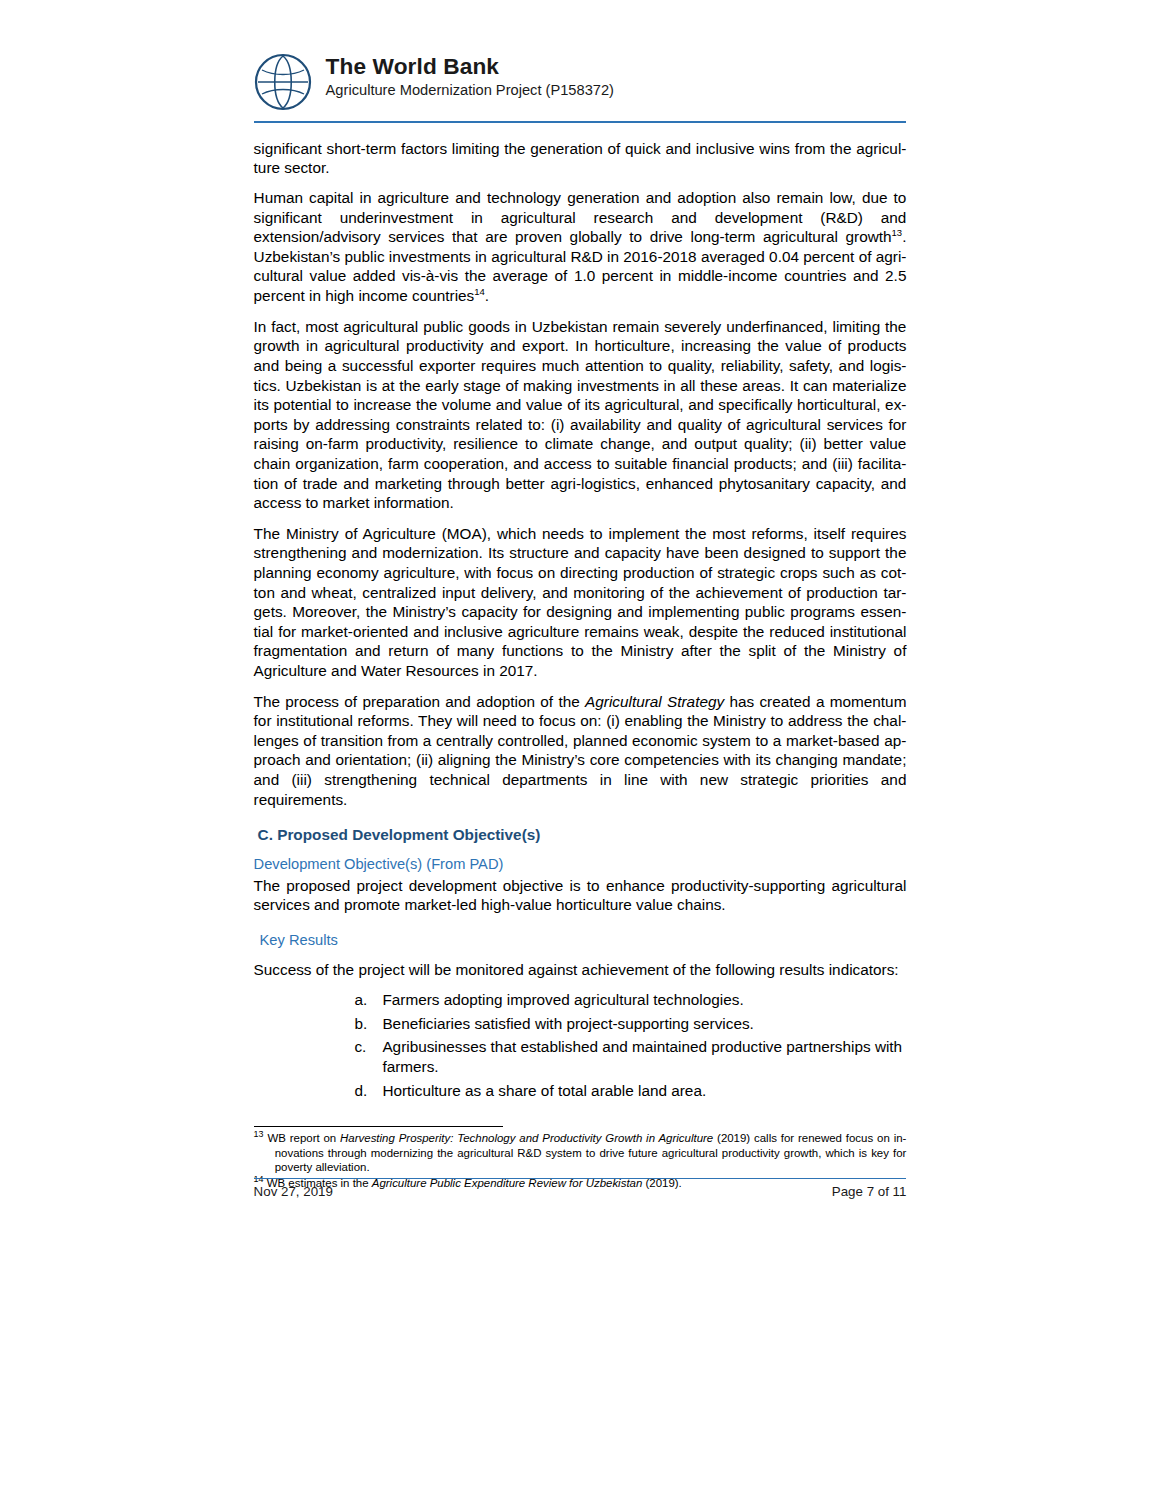The World Bank
Agriculture Modernization Project (P158372)
significant short-term factors limiting the generation of quick and inclusive wins from the agriculture sector.
Human capital in agriculture and technology generation and adoption also remain low, due to significant underinvestment in agricultural research and development (R&D) and extension/advisory services that are proven globally to drive long-term agricultural growth13. Uzbekistan’s public investments in agricultural R&D in 2016-2018 averaged 0.04 percent of agricultural value added vis-à-vis the average of 1.0 percent in middle-income countries and 2.5 percent in high income countries14.
In fact, most agricultural public goods in Uzbekistan remain severely underfinanced, limiting the growth in agricultural productivity and export. In horticulture, increasing the value of products and being a successful exporter requires much attention to quality, reliability, safety, and logistics. Uzbekistan is at the early stage of making investments in all these areas. It can materialize its potential to increase the volume and value of its agricultural, and specifically horticultural, exports by addressing constraints related to: (i) availability and quality of agricultural services for raising on-farm productivity, resilience to climate change, and output quality; (ii) better value chain organization, farm cooperation, and access to suitable financial products; and (iii) facilitation of trade and marketing through better agri-logistics, enhanced phytosanitary capacity, and access to market information.
The Ministry of Agriculture (MOA), which needs to implement the most reforms, itself requires strengthening and modernization. Its structure and capacity have been designed to support the planning economy agriculture, with focus on directing production of strategic crops such as cotton and wheat, centralized input delivery, and monitoring of the achievement of production targets. Moreover, the Ministry’s capacity for designing and implementing public programs essential for market-oriented and inclusive agriculture remains weak, despite the reduced institutional fragmentation and return of many functions to the Ministry after the split of the Ministry of Agriculture and Water Resources in 2017.
The process of preparation and adoption of the Agricultural Strategy has created a momentum for institutional reforms. They will need to focus on: (i) enabling the Ministry to address the challenges of transition from a centrally controlled, planned economic system to a market-based approach and orientation; (ii) aligning the Ministry’s core competencies with its changing mandate; and (iii) strengthening technical departments in line with new strategic priorities and requirements.
C. Proposed Development Objective(s)
Development Objective(s) (From PAD)
The proposed project development objective is to enhance productivity-supporting agricultural services and promote market-led high-value horticulture value chains.
Key Results
Success of the project will be monitored against achievement of the following results indicators:
a. Farmers adopting improved agricultural technologies.
b. Beneficiaries satisfied with project-supporting services.
c. Agribusinesses that established and maintained productive partnerships with farmers.
d. Horticulture as a share of total arable land area.
13 WB report on Harvesting Prosperity: Technology and Productivity Growth in Agriculture (2019) calls for renewed focus on innovations through modernizing the agricultural R&D system to drive future agricultural productivity growth, which is key for poverty alleviation.
14 WB estimates in the Agriculture Public Expenditure Review for Uzbekistan (2019).
Nov 27, 2019
Page 7 of 11